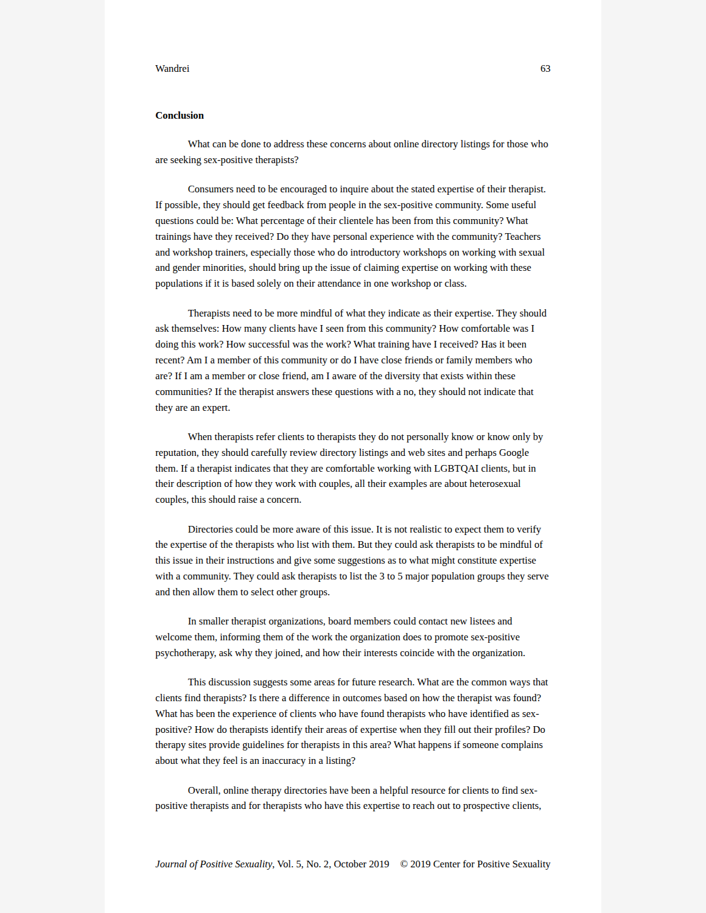Wandrei 63
Conclusion
What can be done to address these concerns about online directory listings for those who are seeking sex-positive therapists?
Consumers need to be encouraged to inquire about the stated expertise of their therapist. If possible, they should get feedback from people in the sex-positive community. Some useful questions could be: What percentage of their clientele has been from this community? What trainings have they received? Do they have personal experience with the community? Teachers and workshop trainers, especially those who do introductory workshops on working with sexual and gender minorities, should bring up the issue of claiming expertise on working with these populations if it is based solely on their attendance in one workshop or class.
Therapists need to be more mindful of what they indicate as their expertise. They should ask themselves: How many clients have I seen from this community? How comfortable was I doing this work? How successful was the work? What training have I received? Has it been recent? Am I a member of this community or do I have close friends or family members who are? If I am a member or close friend, am I aware of the diversity that exists within these communities? If the therapist answers these questions with a no, they should not indicate that they are an expert.
When therapists refer clients to therapists they do not personally know or know only by reputation, they should carefully review directory listings and web sites and perhaps Google them. If a therapist indicates that they are comfortable working with LGBTQAI clients, but in their description of how they work with couples, all their examples are about heterosexual couples, this should raise a concern.
Directories could be more aware of this issue. It is not realistic to expect them to verify the expertise of the therapists who list with them. But they could ask therapists to be mindful of this issue in their instructions and give some suggestions as to what might constitute expertise with a community. They could ask therapists to list the 3 to 5 major population groups they serve and then allow them to select other groups.
In smaller therapist organizations, board members could contact new listees and welcome them, informing them of the work the organization does to promote sex-positive psychotherapy, ask why they joined, and how their interests coincide with the organization.
This discussion suggests some areas for future research. What are the common ways that clients find therapists? Is there a difference in outcomes based on how the therapist was found? What has been the experience of clients who have found therapists who have identified as sex-positive? How do therapists identify their areas of expertise when they fill out their profiles? Do therapy sites provide guidelines for therapists in this area? What happens if someone complains about what they feel is an inaccuracy in a listing?
Overall, online therapy directories have been a helpful resource for clients to find sex-positive therapists and for therapists who have this expertise to reach out to prospective clients,
Journal of Positive Sexuality, Vol. 5, No. 2, October 2019 © 2019 Center for Positive Sexuality